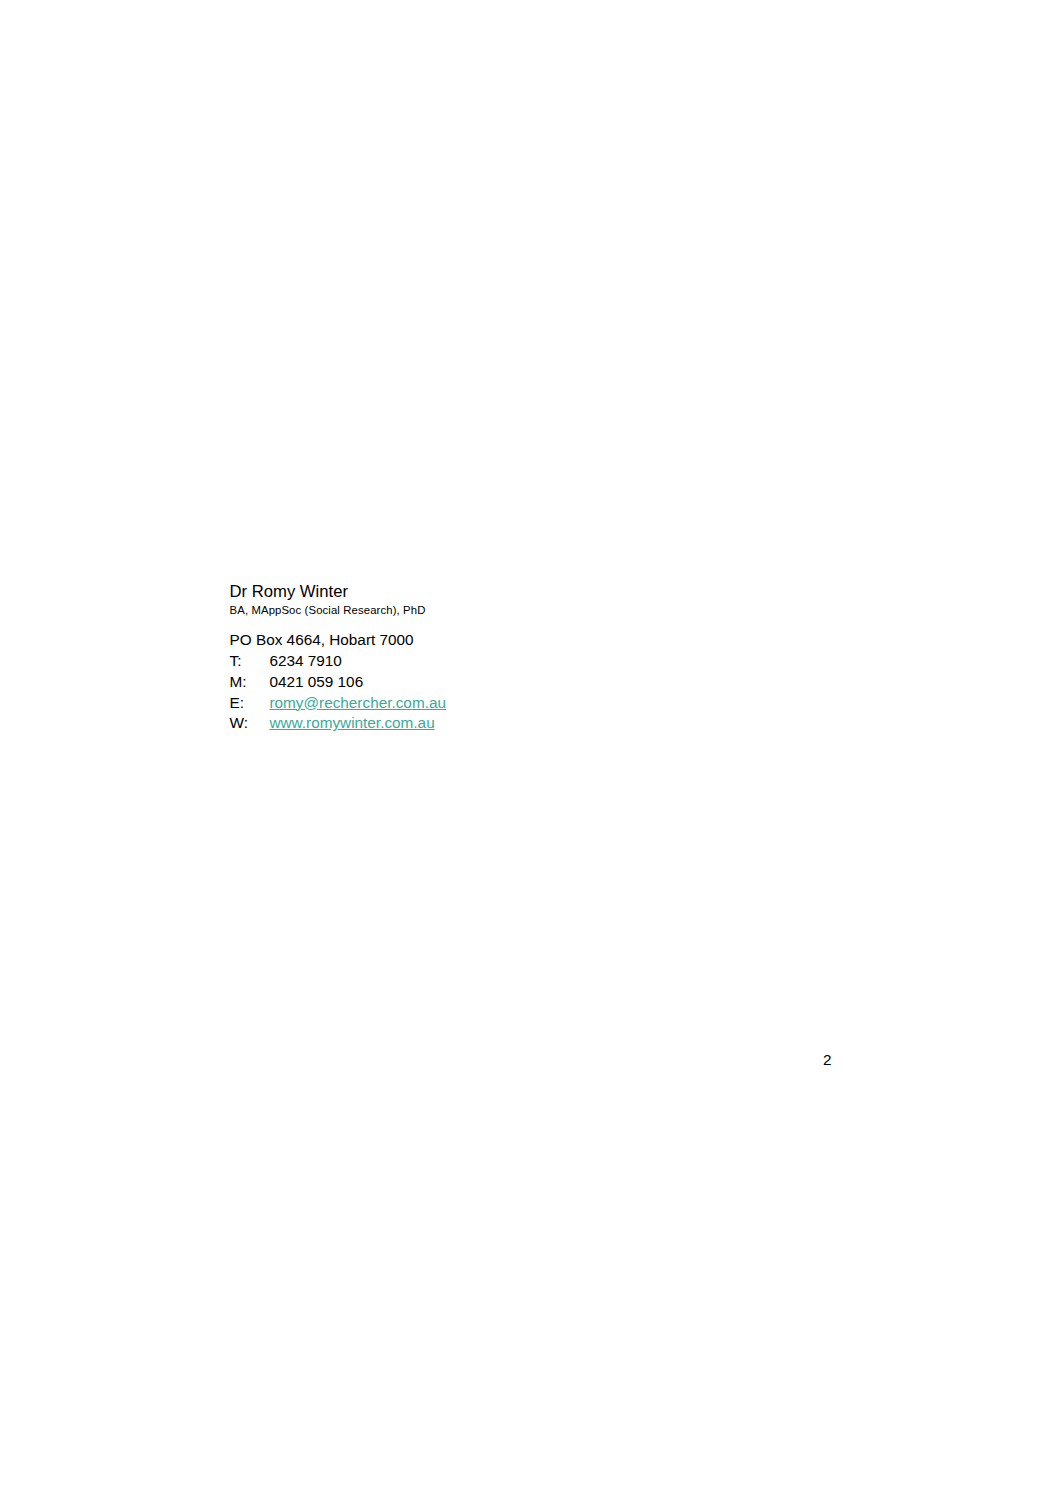Dr Romy Winter
BA, MAppSoc (Social Research), PhD
PO Box 4664, Hobart 7000
| T: | 6234 7910 |
| M: | 0421 059 106 |
| E: | romy@rechercher.com.au |
| W: | www.romywinter.com.au |
2